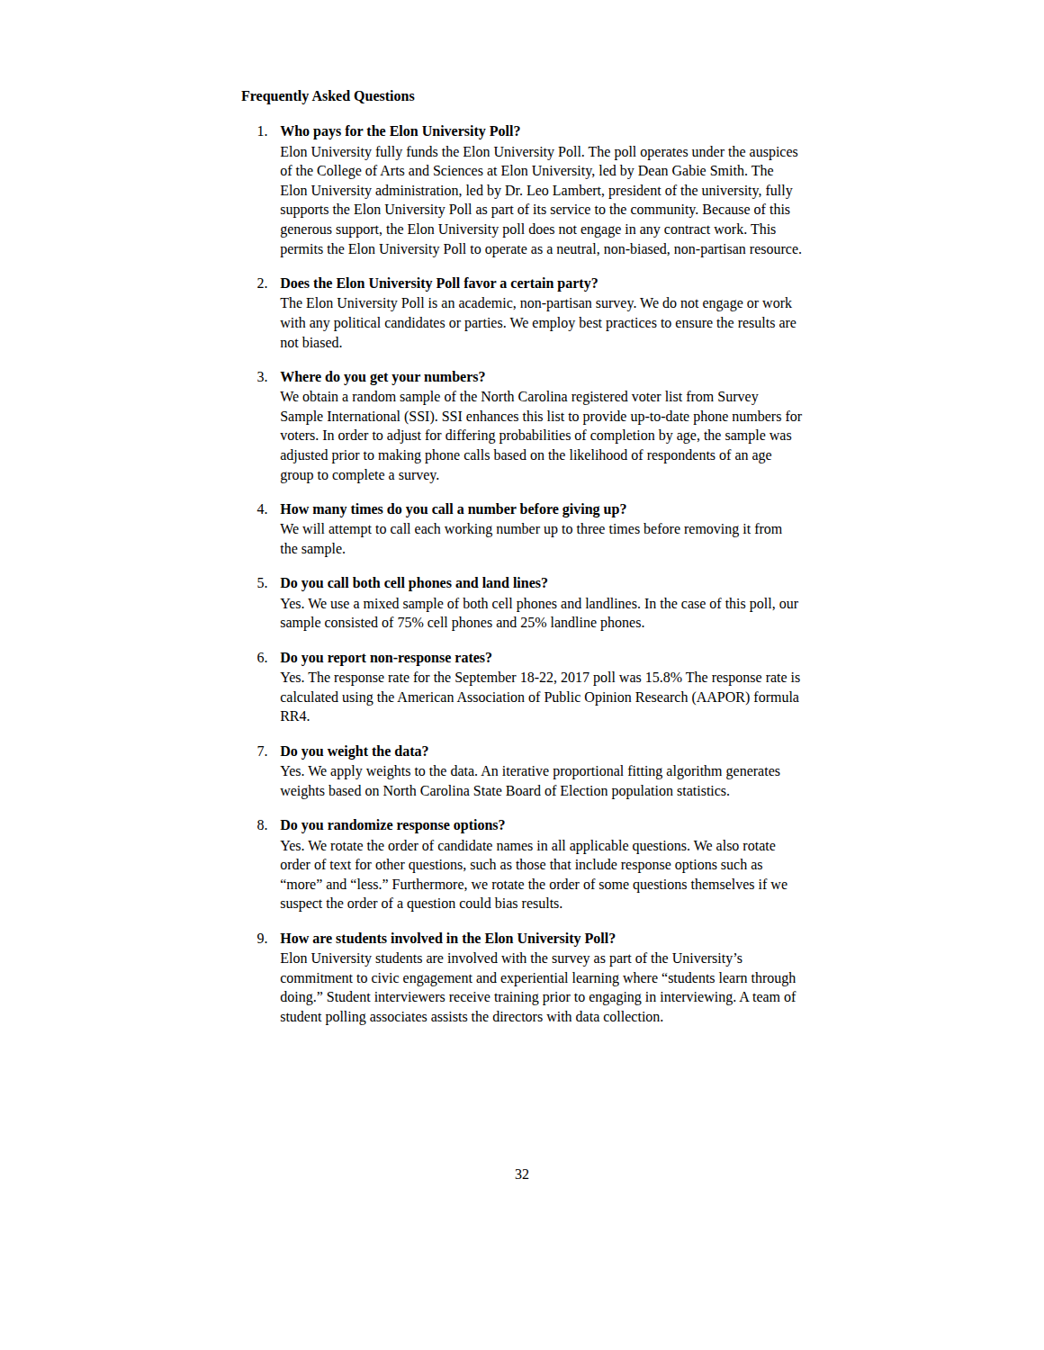Frequently Asked Questions
Who pays for the Elon University Poll?
Elon University fully funds the Elon University Poll. The poll operates under the auspices of the College of Arts and Sciences at Elon University, led by Dean Gabie Smith. The Elon University administration, led by Dr. Leo Lambert, president of the university, fully supports the Elon University Poll as part of its service to the community. Because of this generous support, the Elon University poll does not engage in any contract work. This permits the Elon University Poll to operate as a neutral, non-biased, non-partisan resource.
Does the Elon University Poll favor a certain party?
The Elon University Poll is an academic, non-partisan survey. We do not engage or work with any political candidates or parties. We employ best practices to ensure the results are not biased.
Where do you get your numbers?
We obtain a random sample of the North Carolina registered voter list from Survey Sample International (SSI). SSI enhances this list to provide up-to-date phone numbers for voters. In order to adjust for differing probabilities of completion by age, the sample was adjusted prior to making phone calls based on the likelihood of respondents of an age group to complete a survey.
How many times do you call a number before giving up?
We will attempt to call each working number up to three times before removing it from the sample.
Do you call both cell phones and land lines?
Yes. We use a mixed sample of both cell phones and landlines. In the case of this poll, our sample consisted of 75% cell phones and 25% landline phones.
Do you report non-response rates?
Yes. The response rate for the September 18-22, 2017 poll was 15.8% The response rate is calculated using the American Association of Public Opinion Research (AAPOR) formula RR4.
Do you weight the data?
Yes. We apply weights to the data. An iterative proportional fitting algorithm generates weights based on North Carolina State Board of Election population statistics.
Do you randomize response options?
Yes. We rotate the order of candidate names in all applicable questions. We also rotate order of text for other questions, such as those that include response options such as “more” and “less.” Furthermore, we rotate the order of some questions themselves if we suspect the order of a question could bias results.
How are students involved in the Elon University Poll?
Elon University students are involved with the survey as part of the University’s commitment to civic engagement and experiential learning where “students learn through doing.” Student interviewers receive training prior to engaging in interviewing. A team of student polling associates assists the directors with data collection.
32